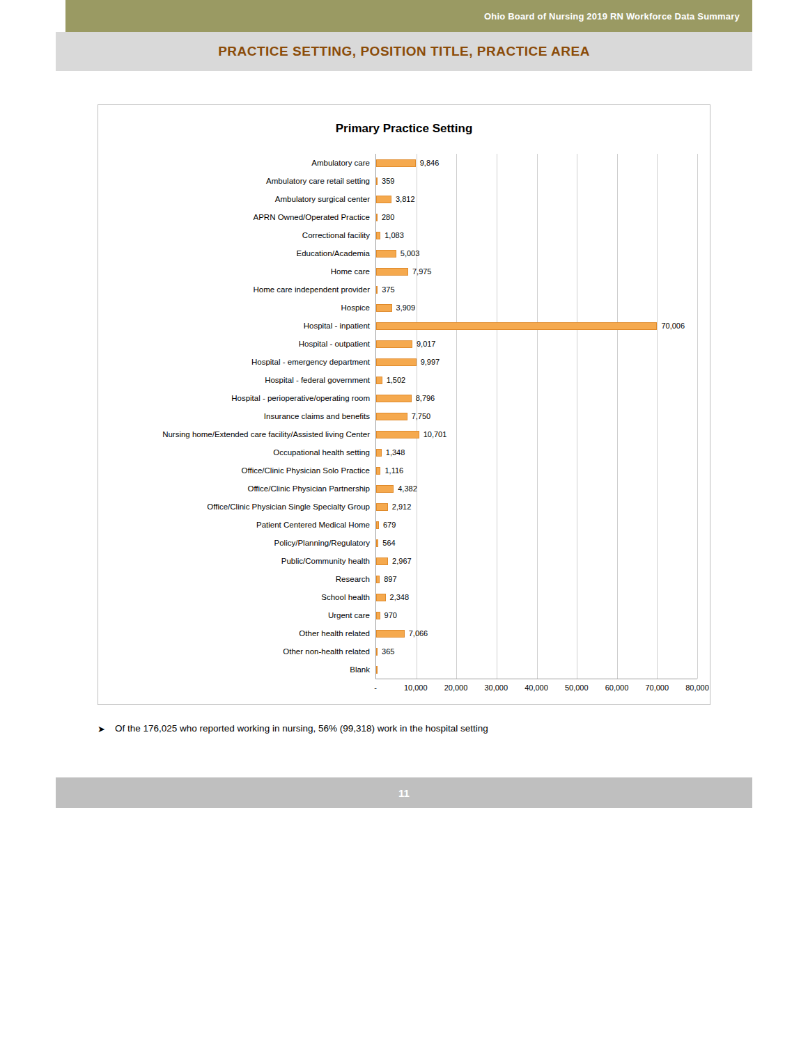Ohio Board of Nursing 2019 RN Workforce Data Summary
PRACTICE SETTING, POSITION TITLE, PRACTICE AREA
Primary Practice Setting
Ambulatory care
Ambulatory care retail setting
Ambulatory surgical center
APRN Owned/Operated Practice
Correctional facility
Education/Academia
Home care
Home care independent provider
Hospice
Hospital - inpatient
Hospital - outpatient
Hospital - emergency department
Hospital - federal government
Hospital - perioperative/operating room
Insurance claims and benefits
Nursing home/Extended care facility/Assisted living Center
Occupational health setting
Office/Clinic Physician Solo Practice
Office/Clinic Physician Partnership
Office/Clinic Physician Single Specialty Group
Patient Centered Medical Home
Policy/Planning/Regulatory
Public/Community health
Research
School health
Urgent care
Other health related
Other non-health related
Blank
9,846
359
3,812
280
1,083
5,003
7,975
375
3,909
70,006
9,017
9,997
1,502
8,796
7,750
10,701
1,348
1,116
4,382
2,912
679
564
2,967
897
2,348
970
7,066
365
- 10,000 20,000 30,000 40,000 50,000 60,000 70,000 80,000
➤
Of the 176,025 who reported working in nursing, 56% (99,318) work in the hospital setting
11